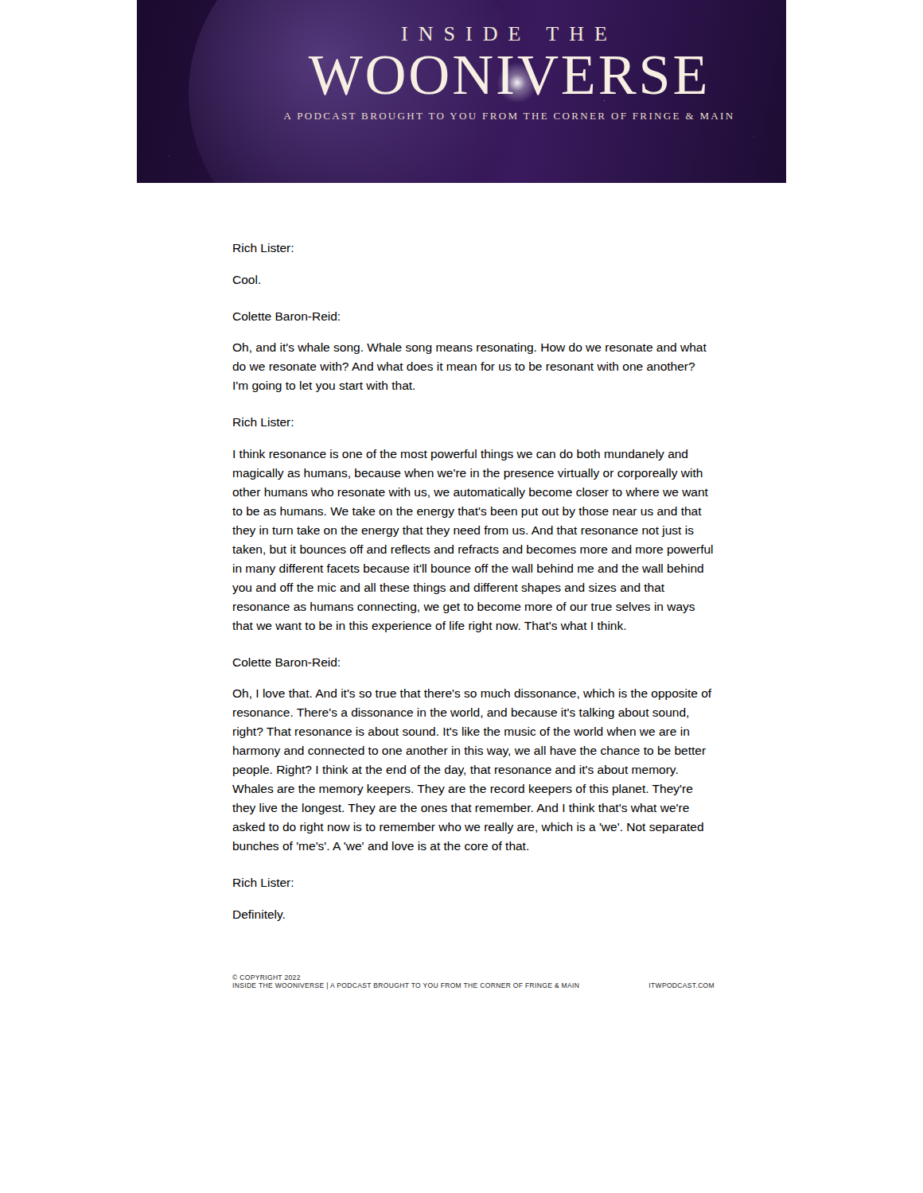Inside the
Wooniverse
A Podcast Brought to You From the Corner of Fringe & Main
Rich Lister:
Cool.
Colette Baron-Reid:
Oh, and it's whale song. Whale song means resonating. How do we resonate and what do we resonate with? And what does it mean for us to be resonant with one another? I'm going to let you start with that.
Rich Lister:
I think resonance is one of the most powerful things we can do both mundanely and magically as humans, because when we're in the presence virtually or corporeally with other humans who resonate with us, we automatically become closer to where we want to be as humans. We take on the energy that's been put out by those near us and that they in turn take on the energy that they need from us. And that resonance not just is taken, but it bounces off and reflects and refracts and becomes more and more powerful in many different facets because it'll bounce off the wall behind me and the wall behind you and off the mic and all these things and different shapes and sizes and that resonance as humans connecting, we get to become more of our true selves in ways that we want to be in this experience of life right now. That's what I think.
Colette Baron-Reid:
Oh, I love that. And it's so true that there's so much dissonance, which is the opposite of resonance. There's a dissonance in the world, and because it's talking about sound, right? That resonance is about sound. It's like the music of the world when we are in harmony and connected to one another in this way, we all have the chance to be better people. Right? I think at the end of the day, that resonance and it's about memory. Whales are the memory keepers. They are the record keepers of this planet. They're they live the longest. They are the ones that remember. And I think that's what we're asked to do right now is to remember who we really are, which is a 'we'. Not separated bunches of 'me's'. A 'we' and love is at the core of that.
Rich Lister:
Definitely.
© Copyright 2022
Inside the Wooniverse | A Podcast Brought to You From the Corner of Fringe & Main
ITWPODCAST.COM